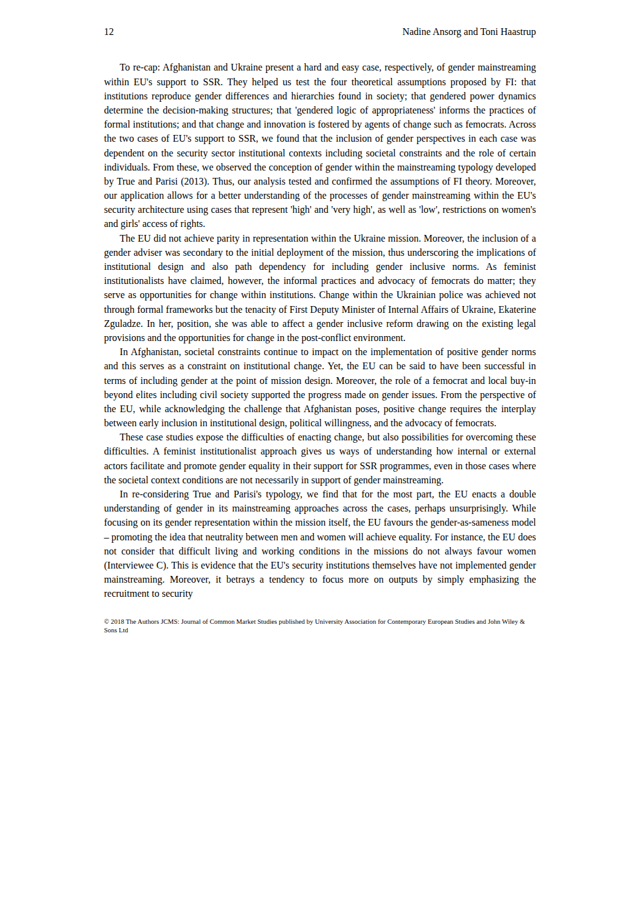12 Nadine Ansorg and Toni Haastrup
To re-cap: Afghanistan and Ukraine present a hard and easy case, respectively, of gender mainstreaming within EU's support to SSR. They helped us test the four theoretical assumptions proposed by FI: that institutions reproduce gender differences and hierarchies found in society; that gendered power dynamics determine the decision-making structures; that 'gendered logic of appropriateness' informs the practices of formal institutions; and that change and innovation is fostered by agents of change such as femocrats. Across the two cases of EU's support to SSR, we found that the inclusion of gender perspectives in each case was dependent on the security sector institutional contexts including societal constraints and the role of certain individuals. From these, we observed the conception of gender within the mainstreaming typology developed by True and Parisi (2013). Thus, our analysis tested and confirmed the assumptions of FI theory. Moreover, our application allows for a better understanding of the processes of gender mainstreaming within the EU's security architecture using cases that represent 'high' and 'very high', as well as 'low', restrictions on women's and girls' access of rights.
The EU did not achieve parity in representation within the Ukraine mission. Moreover, the inclusion of a gender adviser was secondary to the initial deployment of the mission, thus underscoring the implications of institutional design and also path dependency for including gender inclusive norms. As feminist institutionalists have claimed, however, the informal practices and advocacy of femocrats do matter; they serve as opportunities for change within institutions. Change within the Ukrainian police was achieved not through formal frameworks but the tenacity of First Deputy Minister of Internal Affairs of Ukraine, Ekaterine Zguladze. In her, position, she was able to affect a gender inclusive reform drawing on the existing legal provisions and the opportunities for change in the post-conflict environment.
In Afghanistan, societal constraints continue to impact on the implementation of positive gender norms and this serves as a constraint on institutional change. Yet, the EU can be said to have been successful in terms of including gender at the point of mission design. Moreover, the role of a femocrat and local buy-in beyond elites including civil society supported the progress made on gender issues. From the perspective of the EU, while acknowledging the challenge that Afghanistan poses, positive change requires the interplay between early inclusion in institutional design, political willingness, and the advocacy of femocrats.
These case studies expose the difficulties of enacting change, but also possibilities for overcoming these difficulties. A feminist institutionalist approach gives us ways of understanding how internal or external actors facilitate and promote gender equality in their support for SSR programmes, even in those cases where the societal context conditions are not necessarily in support of gender mainstreaming.
In re-considering True and Parisi's typology, we find that for the most part, the EU enacts a double understanding of gender in its mainstreaming approaches across the cases, perhaps unsurprisingly. While focusing on its gender representation within the mission itself, the EU favours the gender-as-sameness model – promoting the idea that neutrality between men and women will achieve equality. For instance, the EU does not consider that difficult living and working conditions in the missions do not always favour women (Interviewee C). This is evidence that the EU's security institutions themselves have not implemented gender mainstreaming. Moreover, it betrays a tendency to focus more on outputs by simply emphasizing the recruitment to security
© 2018 The Authors JCMS: Journal of Common Market Studies published by University Association for Contemporary European Studies and John Wiley & Sons Ltd